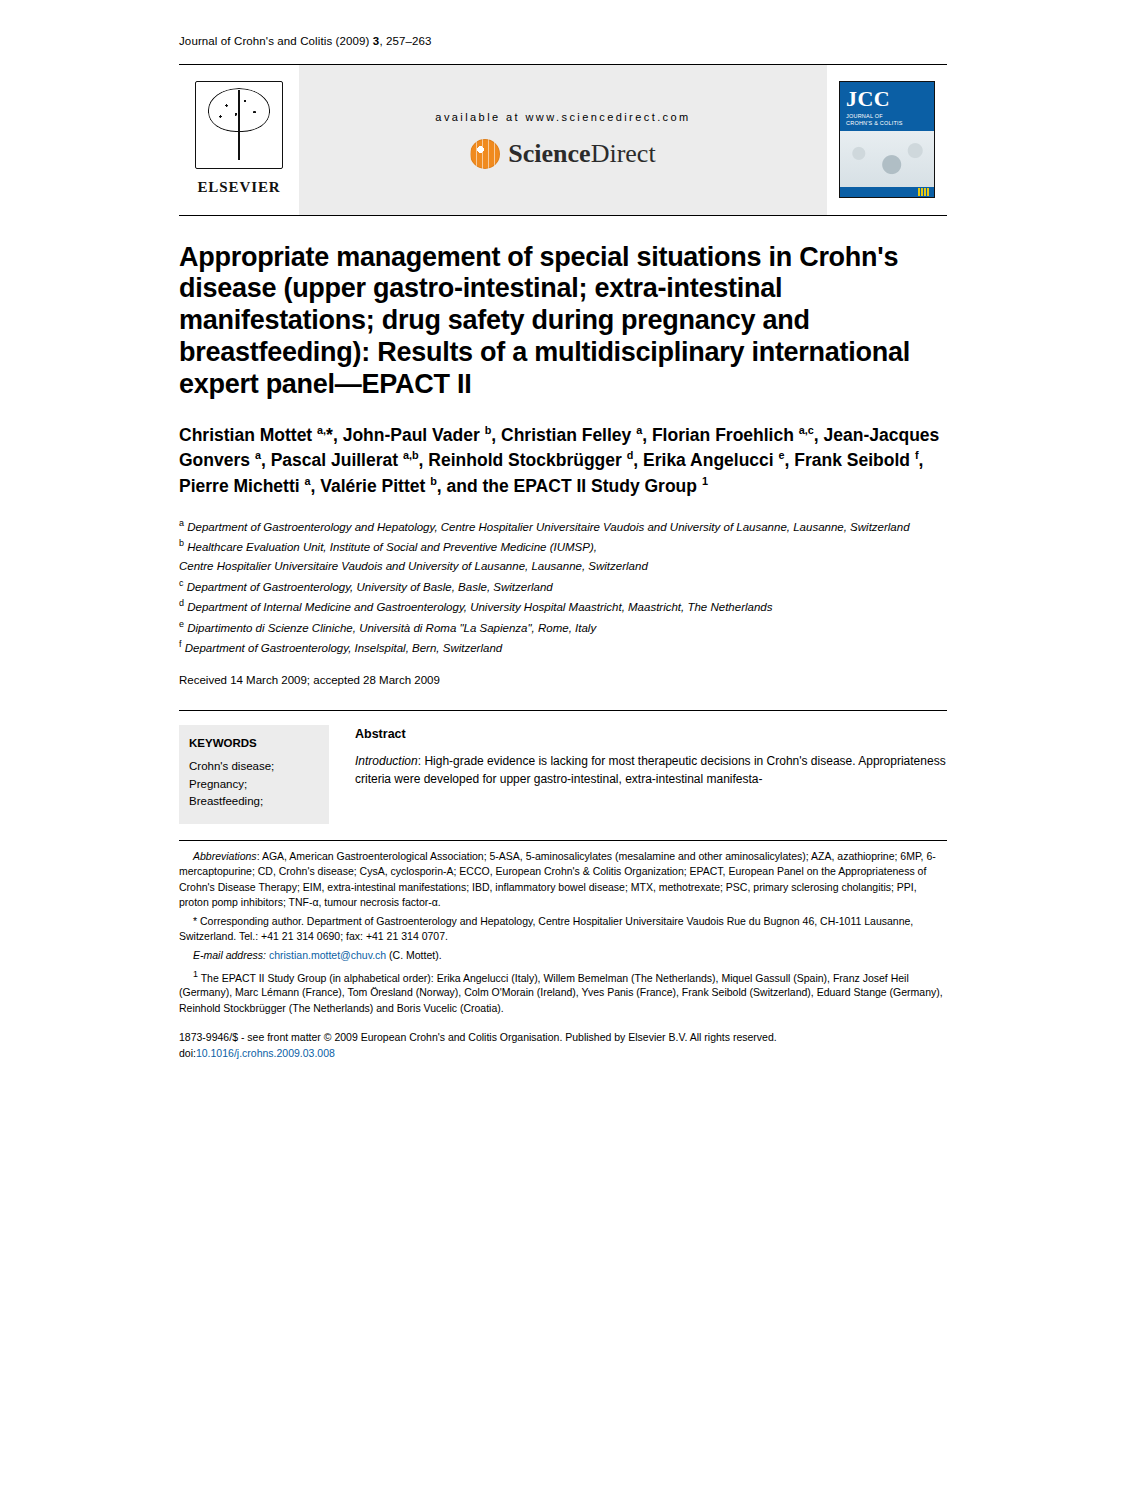Journal of Crohn's and Colitis (2009) 3, 257–263
ELSEVIER
available at www.sciencedirect.com
Science Direct
JCC
Journal of
Crohn's & Colitis
Appropriate management of special situations in Crohn's disease (upper gastro-intestinal; extra-intestinal manifestations; drug safety during pregnancy and breastfeeding): Results of a multidisciplinary international expert panel—EPACT II
Christian Mottet a,*, John-Paul Vader b, Christian Felley a, Florian Froehlich a,c, Jean-Jacques Gonvers a, Pascal Juillerat a,b, Reinhold Stockbrügger d, Erika Angelucci e, Frank Seibold f, Pierre Michetti a, Valérie Pittet b, and the EPACT II Study Group 1
a Department of Gastroenterology and Hepatology, Centre Hospitalier Universitaire Vaudois and University of Lausanne, Lausanne, Switzerland
b Healthcare Evaluation Unit, Institute of Social and Preventive Medicine (IUMSP),
Centre Hospitalier Universitaire Vaudois and University of Lausanne, Lausanne, Switzerland
c Department of Gastroenterology, University of Basle, Basle, Switzerland
d Department of Internal Medicine and Gastroenterology, University Hospital Maastricht, Maastricht, The Netherlands
e Dipartimento di Scienze Cliniche, Università di Roma "La Sapienza", Rome, Italy
f Department of Gastroenterology, Inselspital, Bern, Switzerland
Received 14 March 2009; accepted 28 March 2009
KEYWORDS
Crohn's disease;
Pregnancy;
Breastfeeding;
Abstract
Introduction: High-grade evidence is lacking for most therapeutic decisions in Crohn's disease. Appropriateness criteria were developed for upper gastro-intestinal, extra-intestinal manifesta-
Abbreviations: AGA, American Gastroenterological Association; 5-ASA, 5-aminosalicylates (mesalamine and other aminosalicylates); AZA, azathioprine; 6MP, 6-mercaptopurine; CD, Crohn's disease; CysA, cyclosporin-A; ECCO, European Crohn's & Colitis Organization; EPACT, European Panel on the Appropriateness of Crohn's Disease Therapy; EIM, extra-intestinal manifestations; IBD, inflammatory bowel disease; MTX, methotrexate; PSC, primary sclerosing cholangitis; PPI, proton pomp inhibitors; TNF-α, tumour necrosis factor-α.
* Corresponding author. Department of Gastroenterology and Hepatology, Centre Hospitalier Universitaire Vaudois Rue du Bugnon 46, CH-1011 Lausanne, Switzerland. Tel.: +41 21 314 0690; fax: +41 21 314 0707.
E-mail address: christian.mottet@chuv.ch (C. Mottet).
1 The EPACT II Study Group (in alphabetical order): Erika Angelucci (Italy), Willem Bemelman (The Netherlands), Miquel Gassull (Spain), Franz Josef Heil (Germany), Marc Lémann (France), Tom Öresland (Norway), Colm O'Morain (Ireland), Yves Panis (France), Frank Seibold (Switzerland), Eduard Stange (Germany), Reinhold Stockbrügger (The Netherlands) and Boris Vucelic (Croatia).
1873-9946/$ - see front matter © 2009 European Crohn's and Colitis Organisation. Published by Elsevier B.V. All rights reserved.
doi:10.1016/j.crohns.2009.03.008